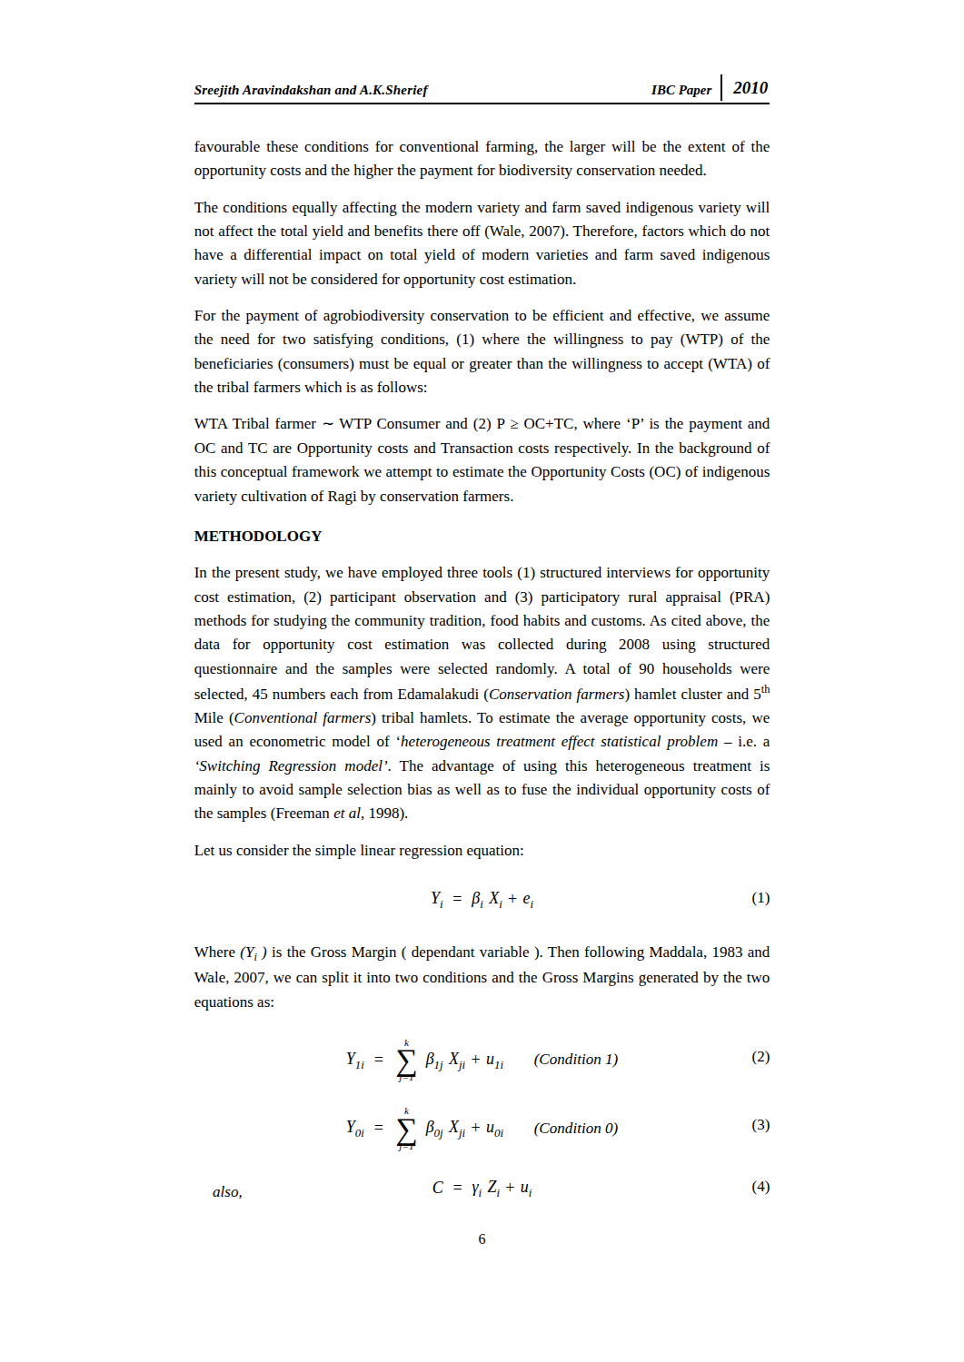Sreejith Aravindakshan and A.K.Sherief
IBC Paper
2010
favourable these conditions for conventional farming, the larger will be the extent of the opportunity costs and the higher the payment for biodiversity conservation needed.
The conditions equally affecting the modern variety and farm saved indigenous variety will not affect the total yield and benefits there off (Wale, 2007). Therefore, factors which do not have a differential impact on total yield of modern varieties and farm saved indigenous variety will not be considered for opportunity cost estimation.
For the payment of agrobiodiversity conservation to be efficient and effective, we assume the need for two satisfying conditions, (1) where the willingness to pay (WTP) of the beneficiaries (consumers) must be equal or greater than the willingness to accept (WTA) of the tribal farmers which is as follows:
WTA Tribal farmer ∼ WTP Consumer and (2) P ≥ OC+TC, where ‘P’ is the payment and OC and TC are Opportunity costs and Transaction costs respectively. In the background of this conceptual framework we attempt to estimate the Opportunity Costs (OC) of indigenous variety cultivation of Ragi by conservation farmers.
METHODOLOGY
In the present study, we have employed three tools (1) structured interviews for opportunity cost estimation, (2) participant observation and (3) participatory rural appraisal (PRA) methods for studying the community tradition, food habits and customs. As cited above, the data for opportunity cost estimation was collected during 2008 using structured questionnaire and the samples were selected randomly. A total of 90 households were selected, 45 numbers each from Edamalakudi (Conservation farmers) hamlet cluster and 5th Mile (Conventional farmers) tribal hamlets. To estimate the average opportunity costs, we used an econometric model of ‘heterogeneous treatment effect statistical problem – i.e. a ‘Switching Regression model’. The advantage of using this heterogeneous treatment is mainly to avoid sample selection bias as well as to fuse the individual opportunity costs of the samples (Freeman et al, 1998).
Let us consider the simple linear regression equation:
Yi = βi Xi+ei
(1)
Where (Yi ) is the Gross Margin ( dependant variable ). Then following Maddala, 1983 and Wale, 2007, we can split it into two conditions and the Gross Margins generated by the two equations as:
Y1i = k ∑ j=1 β1j Xji+u1i (Condition 1)
(2)
Y0i = k ∑ j=1 β0j Xji+u0i (Condition 0)
(3)
also,
C = γi Zi+ui
(4)
6